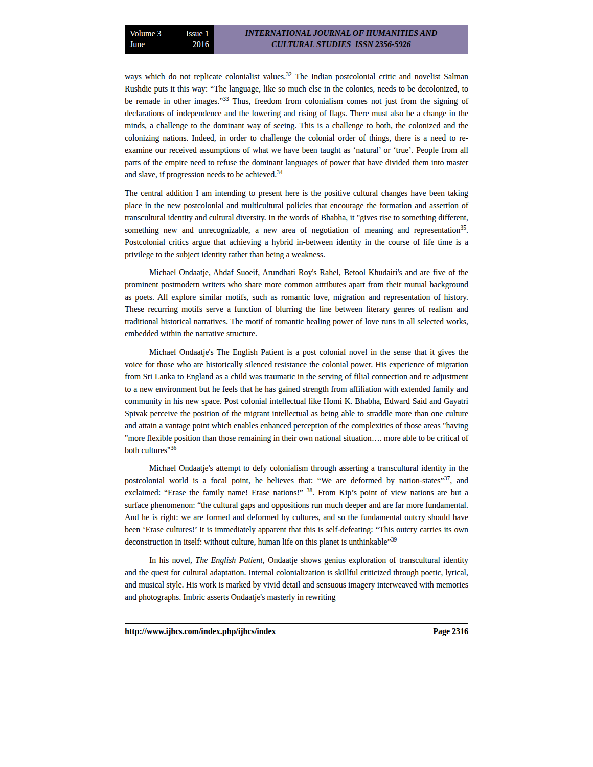Volume 3 Issue 1
June 2016
INTERNATIONAL JOURNAL OF HUMANITIES AND
CULTURAL STUDIES ISSN 2356-5926
ways which do not replicate colonialist values.32 The Indian postcolonial critic and novelist Salman Rushdie puts it this way: “The language, like so much else in the colonies, needs to be decolonized, to be remade in other images.”33 Thus, freedom from colonialism comes not just from the signing of declarations of independence and the lowering and rising of flags. There must also be a change in the minds, a challenge to the dominant way of seeing. This is a challenge to both, the colonized and the colonizing nations. Indeed, in order to challenge the colonial order of things, there is a need to re-examine our received assumptions of what we have been taught as ‘natural’ or ‘true’. People from all parts of the empire need to refuse the dominant languages of power that have divided them into master and slave, if progression needs to be achieved.34
The central addition I am intending to present here is the positive cultural changes have been taking place in the new postcolonial and multicultural policies that encourage the formation and assertion of transcultural identity and cultural diversity. In the words of Bhabha, it "gives rise to something different, something new and unrecognizable, a new area of negotiation of meaning and representation35. Postcolonial critics argue that achieving a hybrid in-between identity in the course of life time is a privilege to the subject identity rather than being a weakness.
Michael Ondaatje, Ahdaf Suoeif, Arundhati Roy's Rahel, Betool Khudairi's and are five of the prominent postmodern writers who share more common attributes apart from their mutual background as poets. All explore similar motifs, such as romantic love, migration and representation of history. These recurring motifs serve a function of blurring the line between literary genres of realism and traditional historical narratives. The motif of romantic healing power of love runs in all selected works, embedded within the narrative structure.
Michael Ondaatje's The English Patient is a post colonial novel in the sense that it gives the voice for those who are historically silenced resistance the colonial power. His experience of migration from Sri Lanka to England as a child was traumatic in the serving of filial connection and re adjustment to a new environment but he feels that he has gained strength from affiliation with extended family and community in his new space. Post colonial intellectual like Homi K. Bhabha, Edward Said and Gayatri Spivak perceive the position of the migrant intellectual as being able to straddle more than one culture and attain a vantage point which enables enhanced perception of the complexities of those areas "having "more flexible position than those remaining in their own national situation…. more able to be critical of both cultures"36
Michael Ondaatje's attempt to defy colonialism through asserting a transcultural identity in the postcolonial world is a focal point, he believes that: “We are deformed by nation-states”37, and exclaimed: “Erase the family name! Erase nations!” 38. From Kip’s point of view nations are but a surface phenomenon: “the cultural gaps and oppositions run much deeper and are far more fundamental. And he is right: we are formed and deformed by cultures, and so the fundamental outcry should have been ‘Erase cultures!’ It is immediately apparent that this is self-defeating: “This outcry carries its own deconstruction in itself: without culture, human life on this planet is unthinkable”39
In his novel, The English Patient, Ondaatje shows genius exploration of transcultural identity and the quest for cultural adaptation. Internal colonialization is skillful criticized through poetic, lyrical, and musical style. His work is marked by vivid detail and sensuous imagery interweaved with memories and photographs. Imbric asserts Ondaatje's masterly in rewriting
http://www.ijhcs.com/index.php/ijhcs/index
Page 2316